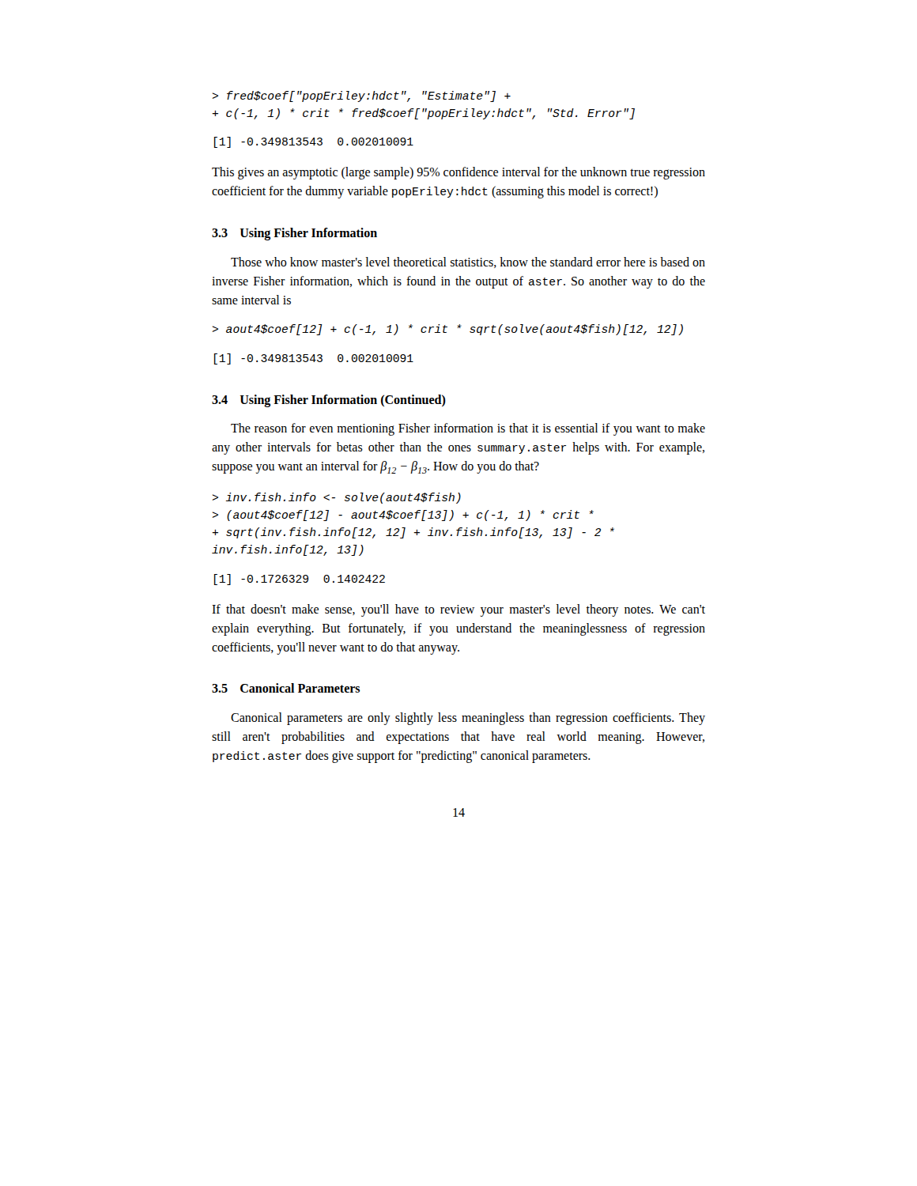> fred$coef["popEriley:hdct", "Estimate"] +
+ c(-1, 1) * crit * fred$coef["popEriley:hdct", "Std. Error"]
[1] -0.349813543  0.002010091
This gives an asymptotic (large sample) 95% confidence interval for the unknown true regression coefficient for the dummy variable popEriley:hdct (assuming this model is correct!)
3.3 Using Fisher Information
Those who know master's level theoretical statistics, know the standard error here is based on inverse Fisher information, which is found in the output of aster. So another way to do the same interval is
> aout4$coef[12] + c(-1, 1) * crit * sqrt(solve(aout4$fish)[12, 12])
[1] -0.349813543  0.002010091
3.4 Using Fisher Information (Continued)
The reason for even mentioning Fisher information is that it is essential if you want to make any other intervals for betas other than the ones summary.aster helps with. For example, suppose you want an interval for β12 − β13. How do you do that?
> inv.fish.info <- solve(aout4$fish)
> (aout4$coef[12] - aout4$coef[13]) + c(-1, 1) * crit *
+ sqrt(inv.fish.info[12, 12] + inv.fish.info[13, 13] - 2 * inv.fish.info[12, 13])
[1] -0.1726329  0.1402422
If that doesn't make sense, you'll have to review your master's level theory notes. We can't explain everything. But fortunately, if you understand the meaninglessness of regression coefficients, you'll never want to do that anyway.
3.5 Canonical Parameters
Canonical parameters are only slightly less meaningless than regression coefficients. They still aren't probabilities and expectations that have real world meaning. However, predict.aster does give support for "predicting" canonical parameters.
14